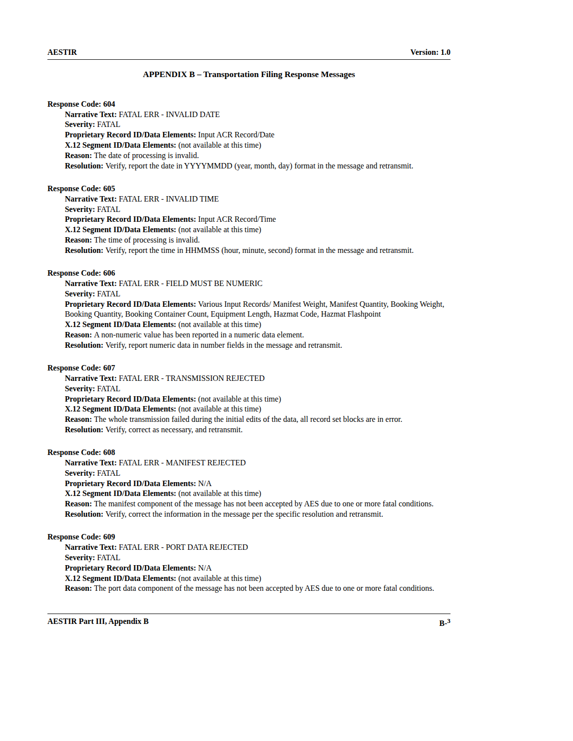AESTIR Version: 1.0
APPENDIX B – Transportation Filing Response Messages
Response Code: 604
Narrative Text:
FATAL ERR - INVALID DATE
Severity:
FATAL
Proprietary Record ID/Data Elements:
Input ACR Record/Date
X.12 Segment ID/Data Elements:
(not available at this time)
Reason:
The date of processing is invalid.
Resolution:
Verify, report the date in YYYYMMDD (year, month, day) format in the message and retransmit.
Response Code: 605
Narrative Text:
FATAL ERR - INVALID TIME
Severity:
FATAL
Proprietary Record ID/Data Elements:
Input ACR Record/Time
X.12 Segment ID/Data Elements:
(not available at this time)
Reason:
The time of processing is invalid.
Resolution:
Verify, report the time in HHMMSS (hour, minute, second) format in the message and retransmit.
Response Code: 606
Narrative Text:
FATAL ERR - FIELD MUST BE NUMERIC
Severity:
FATAL
Proprietary Record ID/Data Elements:
Various Input Records/ Manifest Weight, Manifest Quantity, Booking Weight, Booking Quantity, Booking Container Count, Equipment Length, Hazmat Code, Hazmat Flashpoint
X.12 Segment ID/Data Elements:
(not available at this time)
Reason:
A non-numeric value has been reported in a numeric data element.
Resolution:
Verify, report numeric data in number fields in the message and retransmit.
Response Code: 607
Narrative Text:
FATAL ERR - TRANSMISSION REJECTED
Severity:
FATAL
Proprietary Record ID/Data Elements:
(not available at this time)
X.12 Segment ID/Data Elements:
(not available at this time)
Reason:
The whole transmission failed during the initial edits of the data, all record set blocks are in error.
Resolution:
Verify, correct as necessary, and retransmit.
Response Code: 608
Narrative Text:
FATAL ERR - MANIFEST REJECTED
Severity:
FATAL
Proprietary Record ID/Data Elements:
N/A
X.12 Segment ID/Data Elements:
(not available at this time)
Reason:
The manifest component of the message has not been accepted by AES due to one or more fatal conditions.
Resolution:
Verify, correct the information in the message per the specific resolution and retransmit.
Response Code: 609
Narrative Text:
FATAL ERR - PORT DATA REJECTED
Severity:
FATAL
Proprietary Record ID/Data Elements:
N/A
X.12 Segment ID/Data Elements:
(not available at this time)
Reason:
The port data component of the message has not been accepted by AES due to one or more fatal conditions.
AESTIR Part III, Appendix B B-3